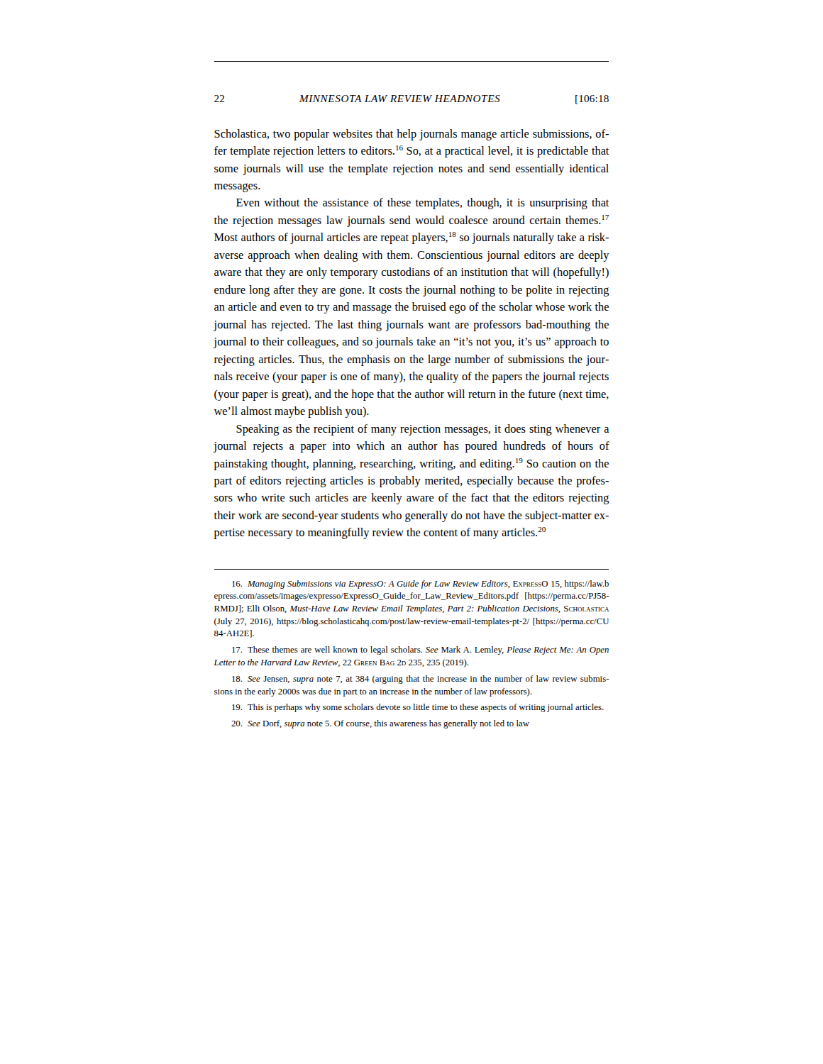22 Minnesota Law Review Headnotes [106:18
Scholastica, two popular websites that help journals manage article submissions, offer template rejection letters to editors.16 So, at a practical level, it is predictable that some journals will use the template rejection notes and send essentially identical messages.
Even without the assistance of these templates, though, it is unsurprising that the rejection messages law journals send would coalesce around certain themes.17 Most authors of journal articles are repeat players,18 so journals naturally take a risk-averse approach when dealing with them. Conscientious journal editors are deeply aware that they are only temporary custodians of an institution that will (hopefully!) endure long after they are gone. It costs the journal nothing to be polite in rejecting an article and even to try and massage the bruised ego of the scholar whose work the journal has rejected. The last thing journals want are professors bad-mouthing the journal to their colleagues, and so journals take an “it’s not you, it’s us” approach to rejecting articles. Thus, the emphasis on the large number of submissions the journals receive (your paper is one of many), the quality of the papers the journal rejects (your paper is great), and the hope that the author will return in the future (next time, we’ll almost maybe publish you).
Speaking as the recipient of many rejection messages, it does sting whenever a journal rejects a paper into which an author has poured hundreds of hours of painstaking thought, planning, researching, writing, and editing.19 So caution on the part of editors rejecting articles is probably merited, especially because the professors who write such articles are keenly aware of the fact that the editors rejecting their work are second-year students who generally do not have the subject-matter expertise necessary to meaningfully review the content of many articles.20
Managing Submissions via ExpressO: A Guide for Law Review Editors, ExpressO 15, https://law.bepress.com/assets/images/expresso/ExpressO_Guide_for_Law_Review_Editors.pdf [https://perma.cc/PJ58-RMDJ]; Elli Olson, Must-Have Law Review Email Templates, Part 2: Publication Decisions, Scholastica (July 27, 2016), https://blog.scholasticahq.com/post/law-review-email-templates-pt-2/ [https://perma.cc/CU84-AH2E].
These themes are well known to legal scholars. See Mark A. Lemley, Please Reject Me: An Open Letter to the Harvard Law Review, 22 Green Bag 2d 235, 235 (2019).
See Jensen, supra note 7, at 384 (arguing that the increase in the number of law review submissions in the early 2000s was due in part to an increase in the number of law professors).
This is perhaps why some scholars devote so little time to these aspects of writing journal articles.
See Dorf, supra note 5. Of course, this awareness has generally not led to law